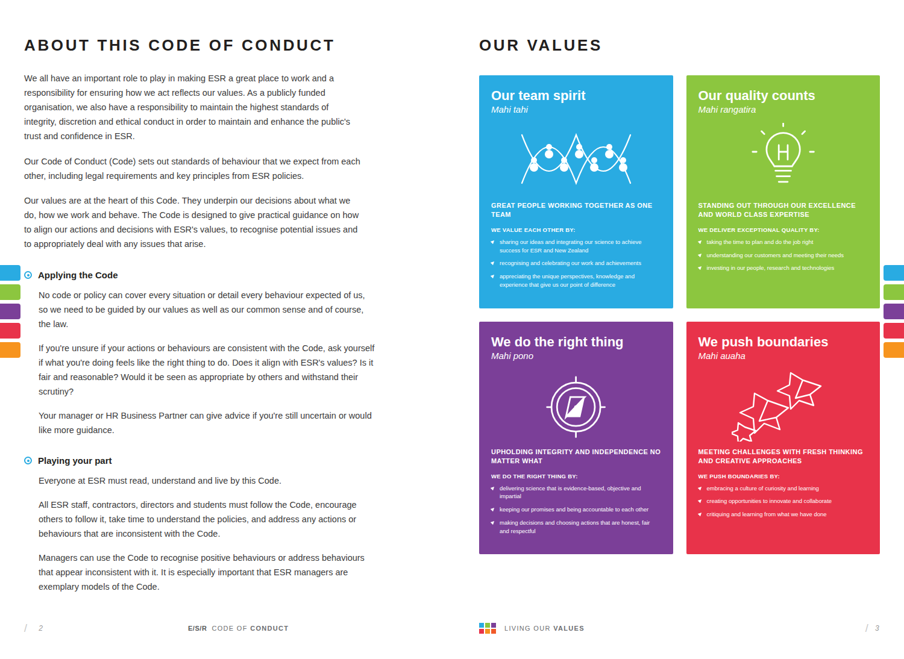About this Code of Conduct
We all have an important role to play in making ESR a great place to work and a responsibility for ensuring how we act reflects our values. As a publicly funded organisation, we also have a responsibility to maintain the highest standards of integrity, discretion and ethical conduct in order to maintain and enhance the public's trust and confidence in ESR.
Our Code of Conduct (Code) sets out standards of behaviour that we expect from each other, including legal requirements and key principles from ESR policies.
Our values are at the heart of this Code. They underpin our decisions about what we do, how we work and behave. The Code is designed to give practical guidance on how to align our actions and decisions with ESR's values, to recognise potential issues and to appropriately deal with any issues that arise.
Applying the Code
No code or policy can cover every situation or detail every behaviour expected of us, so we need to be guided by our values as well as our common sense and of course, the law.
If you're unsure if your actions or behaviours are consistent with the Code, ask yourself if what you're doing feels like the right thing to do. Does it align with ESR's values? Is it fair and reasonable? Would it be seen as appropriate by others and withstand their scrutiny?
Your manager or HR Business Partner can give advice if you're still uncertain or would like more guidance.
Playing your part
Everyone at ESR must read, understand and live by this Code.
All ESR staff, contractors, directors and students must follow the Code, encourage others to follow it, take time to understand the policies, and address any actions or behaviours that are inconsistent with the Code.
Managers can use the Code to recognise positive behaviours or address behaviours that appear inconsistent with it. It is especially important that ESR managers are exemplary models of the Code.
Our Values
Our team spirit
Mahi tahi
Great people working together as one team
We value each other by:
sharing our ideas and integrating our science to achieve success for ESR and New Zealand
recognising and celebrating our work and achievements
appreciating the unique perspectives, knowledge and experience that give us our point of difference
Our quality counts
Mahi rangatira
Standing out through our excellence and world class expertise
We deliver exceptional quality by:
taking the time to plan and do the job right
understanding our customers and meeting their needs
investing in our people, research and technologies
We do the right thing
Mahi pono
Upholding integrity and independence no matter what
We do the right thing by:
delivering science that is evidence-based, objective and impartial
keeping our promises and being accountable to each other
making decisions and choosing actions that are honest, fair and respectful
We push boundaries
Mahi auaha
Meeting challenges with fresh thinking and creative approaches
We push boundaries by:
embracing a culture of curiosity and learning
creating opportunities to innovate and collaborate
critiquing and learning from what we have done
/2 E/S/R CODE OF CONDUCT
LIVING OUR VALUES /3